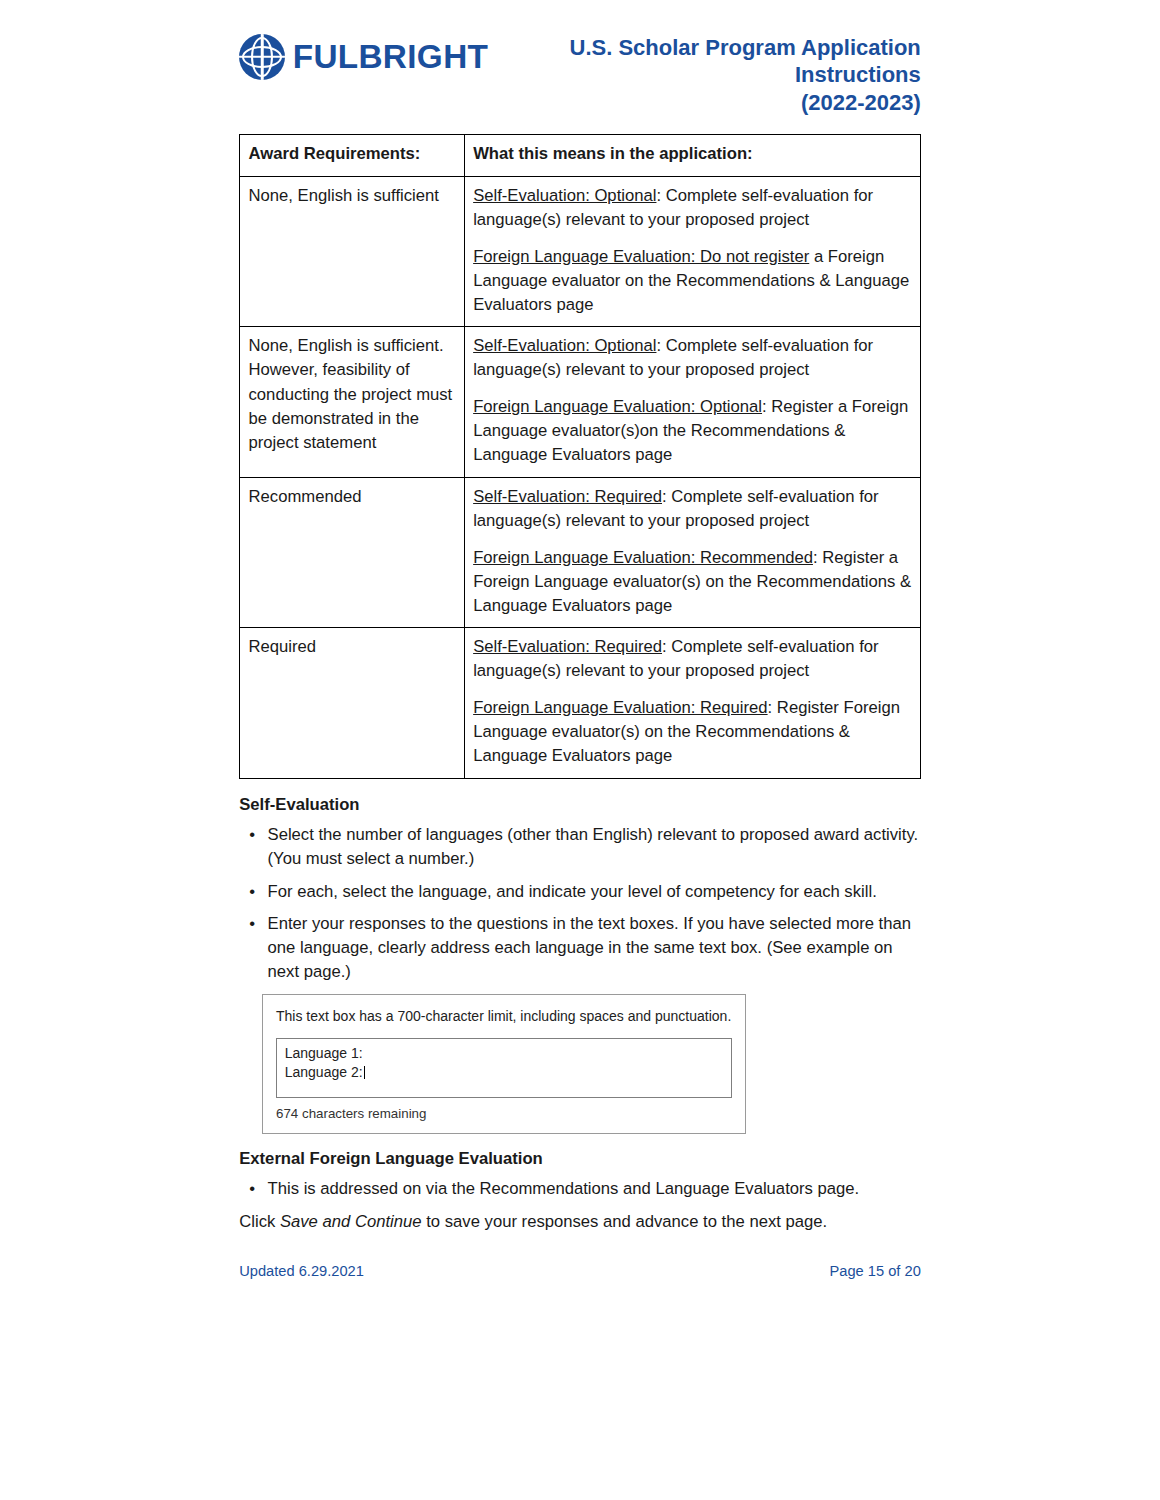FULBRIGHT
U.S. Scholar Program Application Instructions
(2022-2023)
| Award Requirements: | What this means in the application: |
| --- | --- |
| None, English is sufficient | Self-Evaluation: Optional : Complete self-evaluation for language(s) relevant to your proposed project Foreign Language Evaluation: Do not register a Foreign Language evaluator on the Recommendations & Language Evaluators page |
| None, English is sufficient. However, feasibility of conducting the project must be demonstrated in the project statement | Self-Evaluation: Optional : Complete self-evaluation for language(s) relevant to your proposed project Foreign Language Evaluation: Optional : Register a Foreign Language evaluator(s)on the Recommendations & Language Evaluators page |
| Recommended | Self-Evaluation: Required : Complete self-evaluation for language(s) relevant to your proposed project Foreign Language Evaluation: Recommended : Register a Foreign Language evaluator(s) on the Recommendations & Language Evaluators page |
| Required | Self-Evaluation: Required : Complete self-evaluation for language(s) relevant to your proposed project Foreign Language Evaluation: Required : Register Foreign Language evaluator(s) on the Recommendations & Language Evaluators page |
Self-Evaluation
Select the number of languages (other than English) relevant to proposed award activity. (You must select a number.)
For each, select the language, and indicate your level of competency for each skill.
Enter your responses to the questions in the text boxes. If you have selected more than one language, clearly address each language in the same text box. (See example on next page.)
This text box has a 700-character limit, including spaces and punctuation.
Language 1:
Language 2:
674 characters remaining
External Foreign Language Evaluation
This is addressed on via the Recommendations and Language Evaluators page.
Click Save and Continue to save your responses and advance to the next page.
Updated 6.29.2021
Page 15 of 20